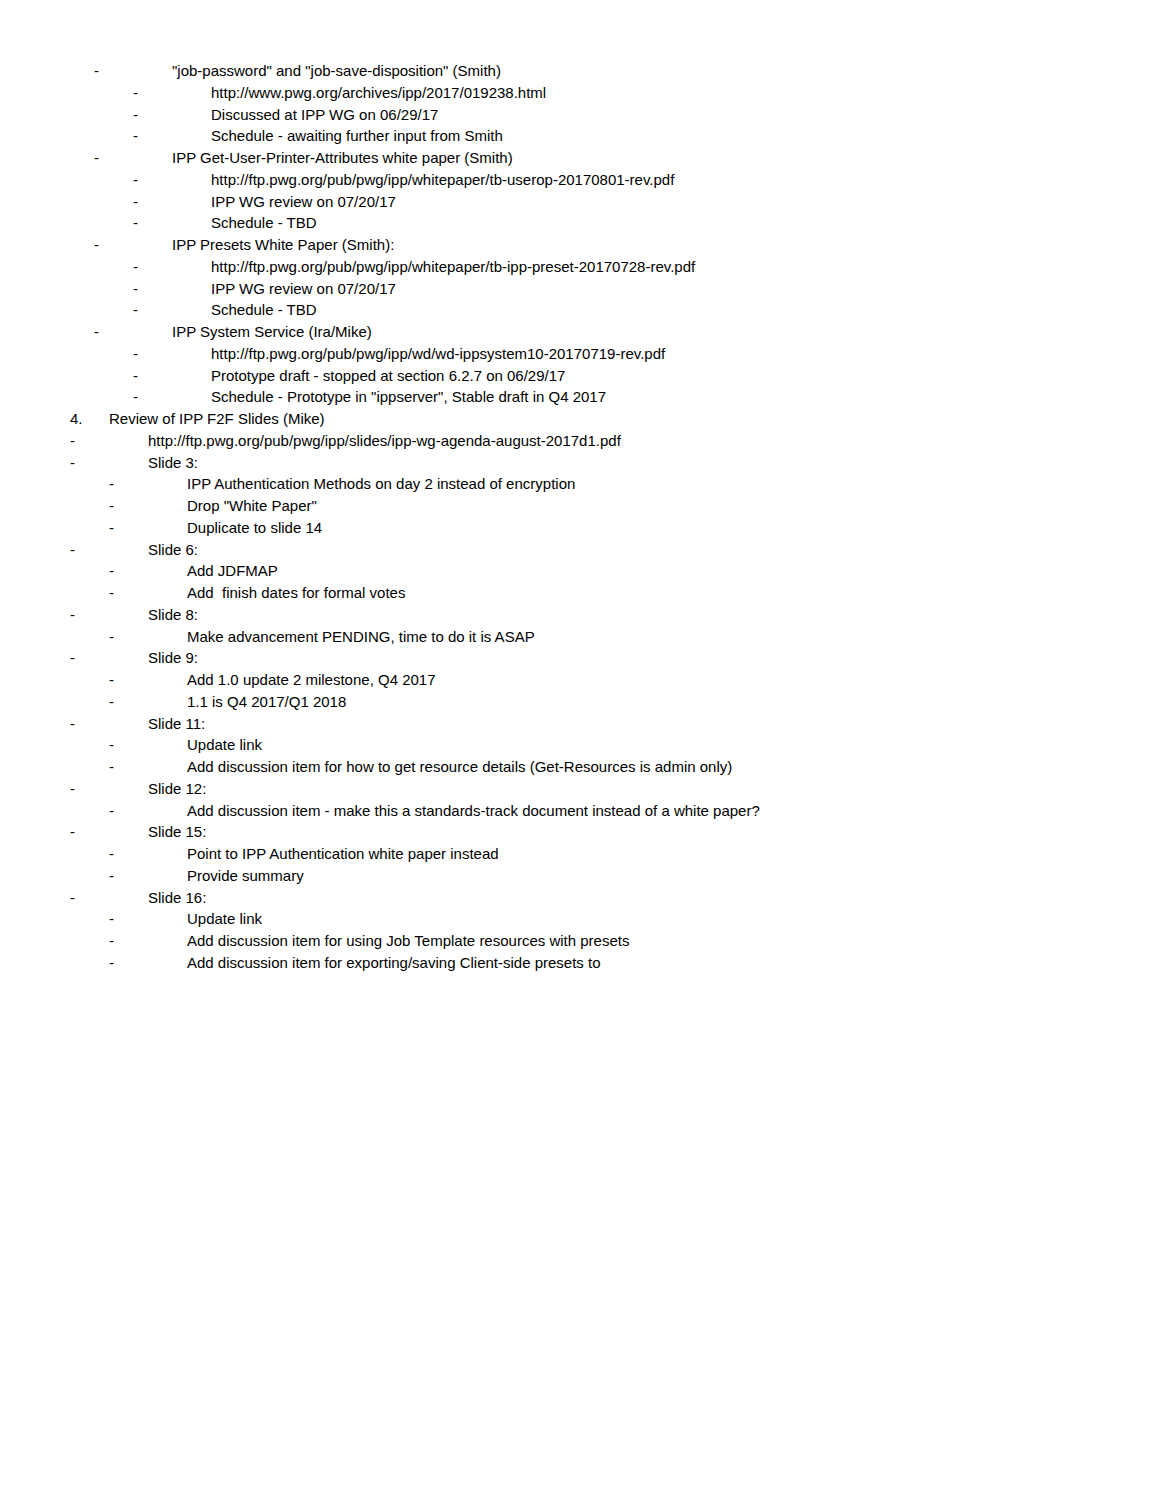"job-password" and "job-save-disposition" (Smith)
http://www.pwg.org/archives/ipp/2017/019238.html
Discussed at IPP WG on 06/29/17
Schedule - awaiting further input from Smith
IPP Get-User-Printer-Attributes white paper (Smith)
http://ftp.pwg.org/pub/pwg/ipp/whitepaper/tb-userop-20170801-rev.pdf
IPP WG review on 07/20/17
Schedule - TBD
IPP Presets White Paper (Smith):
http://ftp.pwg.org/pub/pwg/ipp/whitepaper/tb-ipp-preset-20170728-rev.pdf
IPP WG review on 07/20/17
Schedule - TBD
IPP System Service (Ira/Mike)
http://ftp.pwg.org/pub/pwg/ipp/wd/wd-ippsystem10-20170719-rev.pdf
Prototype draft - stopped at section 6.2.7 on 06/29/17
Schedule - Prototype in "ippserver", Stable draft in Q4 2017
4. Review of IPP F2F Slides (Mike)
http://ftp.pwg.org/pub/pwg/ipp/slides/ipp-wg-agenda-august-2017d1.pdf
Slide 3:
IPP Authentication Methods on day 2 instead of encryption
Drop "White Paper"
Duplicate to slide 14
Slide 6:
Add JDFMAP
Add finish dates for formal votes
Slide 8:
Make advancement PENDING, time to do it is ASAP
Slide 9:
Add 1.0 update 2 milestone, Q4 2017
1.1 is Q4 2017/Q1 2018
Slide 11:
Update link
Add discussion item for how to get resource details (Get-Resources is admin only)
Slide 12:
Add discussion item - make this a standards-track document instead of a white paper?
Slide 15:
Point to IPP Authentication white paper instead
Provide summary
Slide 16:
Update link
Add discussion item for using Job Template resources with presets
Add discussion item for exporting/saving Client-side presets to